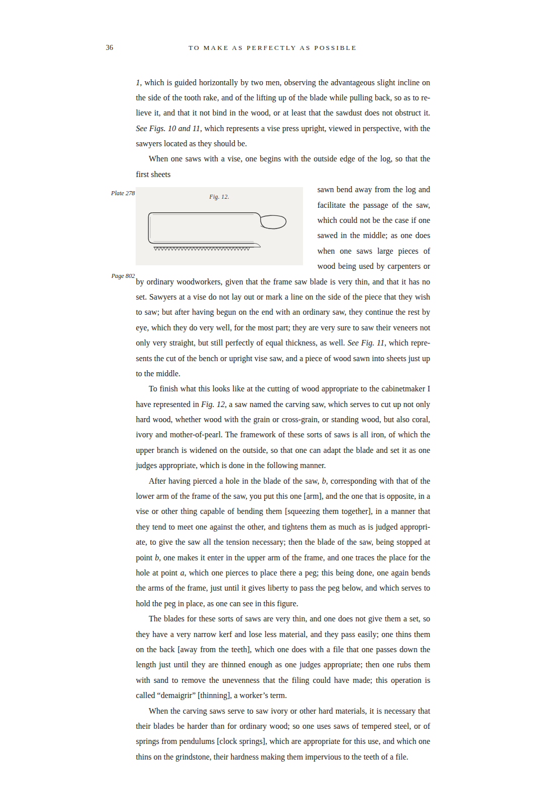36
To Make as Perfectly as Possible
Plate 278
Page 802
1, which is guided horizontally by two men, observing the advantageous slight incline on the side of the tooth rake, and of the lifting up of the blade while pulling back, so as to relieve it, and that it not bind in the wood, or at least that the sawdust does not obstruct it. See Figs. 10 and 11, which represents a vise press upright, viewed in perspective, with the sawyers located as they should be.
When one saws with a vise, one begins with the outside edge of the log, so that the first sheets
Fig. 12.
sawn bend away from the log and facilitate the passage of the saw, which could not be the case if one sawed in the middle; as one does when one saws large pieces of wood being used by carpenters or by ordinary woodworkers, given that the frame saw blade is very thin, and that it has no set. Sawyers at a vise do not lay out or mark a line on the side of the piece that they wish to saw; but after having begun on the end with an ordinary saw, they continue the rest by eye, which they do very well, for the most part; they are very sure to saw their veneers not only very straight, but still perfectly of equal thickness, as well. See Fig. 11, which represents the cut of the bench or upright vise saw, and a piece of wood sawn into sheets just up to the middle.
To finish what this looks like at the cutting of wood appropriate to the cabinetmaker I have represented in Fig. 12, a saw named the carving saw, which serves to cut up not only hard wood, whether wood with the grain or cross-grain, or standing wood, but also coral, ivory and mother-of-pearl. The framework of these sorts of saws is all iron, of which the upper branch is widened on the outside, so that one can adapt the blade and set it as one judges appropriate, which is done in the following manner.
After having pierced a hole in the blade of the saw, b, corresponding with that of the lower arm of the frame of the saw, you put this one [arm], and the one that is opposite, in a vise or other thing capable of bending them [squeezing them together], in a manner that they tend to meet one against the other, and tightens them as much as is judged appropriate, to give the saw all the tension necessary; then the blade of the saw, being stopped at point b, one makes it enter in the upper arm of the frame, and one traces the place for the hole at point a, which one pierces to place there a peg; this being done, one again bends the arms of the frame, just until it gives liberty to pass the peg below, and which serves to hold the peg in place, as one can see in this figure.
The blades for these sorts of saws are very thin, and one does not give them a set, so they have a very narrow kerf and lose less material, and they pass easily; one thins them on the back [away from the teeth], which one does with a file that one passes down the length just until they are thinned enough as one judges appropriate; then one rubs them with sand to remove the unevenness that the filing could have made; this operation is called “demaigrir” [thinning], a worker’s term.
When the carving saws serve to saw ivory or other hard materials, it is necessary that their blades be harder than for ordinary wood; so one uses saws of tempered steel, or of springs from pendulums [clock springs], which are appropriate for this use, and which one thins on the grindstone, their hardness making them impervious to the teeth of a file.